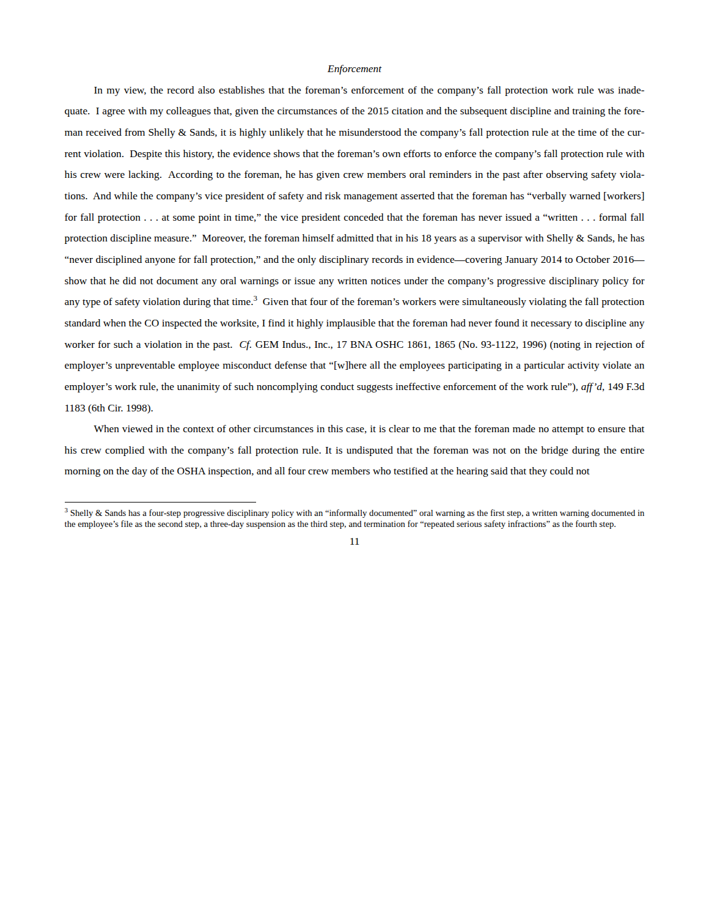Enforcement
In my view, the record also establishes that the foreman’s enforcement of the company’s fall protection work rule was inadequate. I agree with my colleagues that, given the circumstances of the 2015 citation and the subsequent discipline and training the foreman received from Shelly & Sands, it is highly unlikely that he misunderstood the company’s fall protection rule at the time of the current violation. Despite this history, the evidence shows that the foreman’s own efforts to enforce the company’s fall protection rule with his crew were lacking. According to the foreman, he has given crew members oral reminders in the past after observing safety violations. And while the company’s vice president of safety and risk management asserted that the foreman has “verbally warned [workers] for fall protection . . . at some point in time,” the vice president conceded that the foreman has never issued a “written . . . formal fall protection discipline measure.” Moreover, the foreman himself admitted that in his 18 years as a supervisor with Shelly & Sands, he has “never disciplined anyone for fall protection,” and the only disciplinary records in evidence—covering January 2014 to October 2016—show that he did not document any oral warnings or issue any written notices under the company’s progressive disciplinary policy for any type of safety violation during that time.3 Given that four of the foreman’s workers were simultaneously violating the fall protection standard when the CO inspected the worksite, I find it highly implausible that the foreman had never found it necessary to discipline any worker for such a violation in the past. Cf. GEM Indus., Inc., 17 BNA OSHC 1861, 1865 (No. 93-1122, 1996) (noting in rejection of employer’s unpreventable employee misconduct defense that “[w]here all the employees participating in a particular activity violate an employer’s work rule, the unanimity of such noncomplying conduct suggests ineffective enforcement of the work rule”), aff’d, 149 F.3d 1183 (6th Cir. 1998).
When viewed in the context of other circumstances in this case, it is clear to me that the foreman made no attempt to ensure that his crew complied with the company’s fall protection rule. It is undisputed that the foreman was not on the bridge during the entire morning on the day of the OSHA inspection, and all four crew members who testified at the hearing said that they could not
3 Shelly & Sands has a four-step progressive disciplinary policy with an “informally documented” oral warning as the first step, a written warning documented in the employee’s file as the second step, a three-day suspension as the third step, and termination for “repeated serious safety infractions” as the fourth step.
11